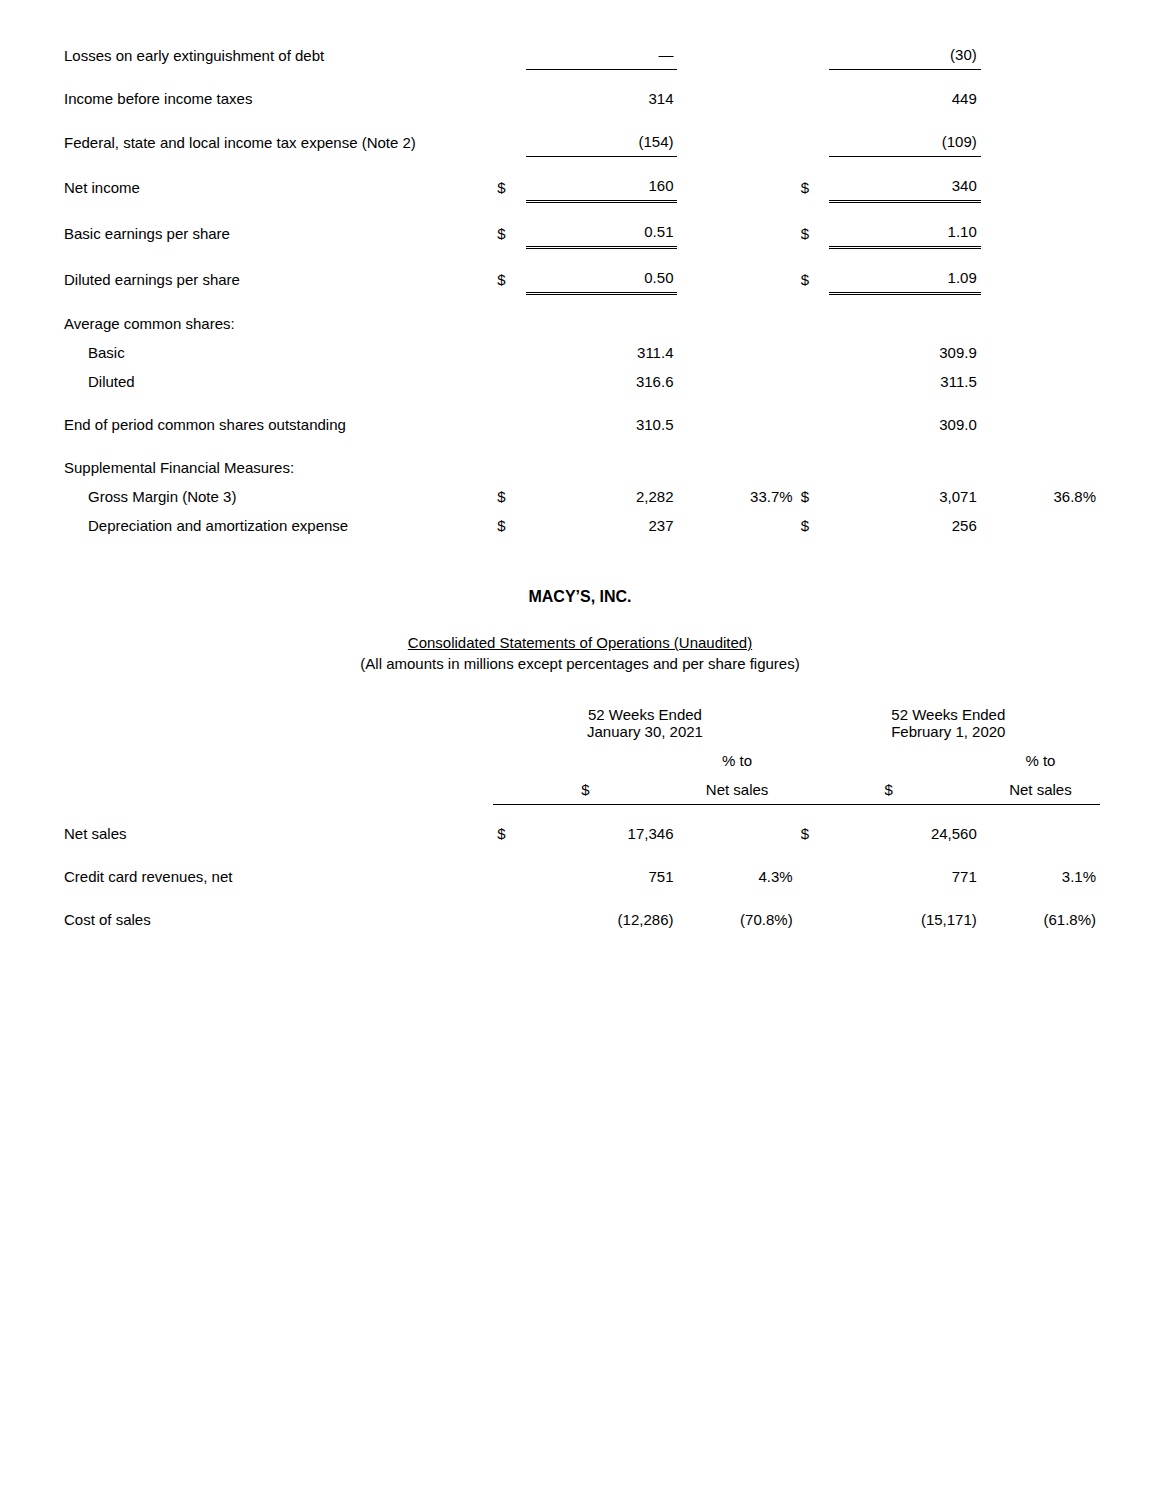| Losses on early extinguishment of debt | | — | | | (30) | |
| Income before income taxes | | 314 | | | 449 | |
| Federal, state and local income tax expense (Note 2) | | (154) | | | (109) | |
| Net income | $ | 160 | | $ | 340 | |
| Basic earnings per share | $ | 0.51 | | $ | 1.10 | |
| Diluted earnings per share | $ | 0.50 | | $ | 1.09 | |
| Average common shares: | | | | | | |
| Basic | | 311.4 | | | 309.9 | |
| Diluted | | 316.6 | | | 311.5 | |
| End of period common shares outstanding | | 310.5 | | | 309.0 | |
| Supplemental Financial Measures: | | | | | | |
| Gross Margin (Note 3) | $ | 2,282 | 33.7% | $ | 3,071 | 36.8% |
| Depreciation and amortization expense | $ | 237 | | $ | 256 | |
MACY’S, INC.
Consolidated Statements of Operations (Unaudited)
(All amounts in millions except percentages and per share figures)
| | 52 Weeks Ended January 30, 2021 | 52 Weeks Ended February 1, 2020 |
| --- | --- | --- |
| | | | % to | | | % to |
| | $ | Net sales | $ | Net sales |
| Net sales | $ | 17,346 | | $ | 24,560 | |
| Credit card revenues, net | | 751 | 4.3% | | 771 | 3.1% |
| Cost of sales | | (12,286) | (70.8%) | | (15,171) | (61.8%) |